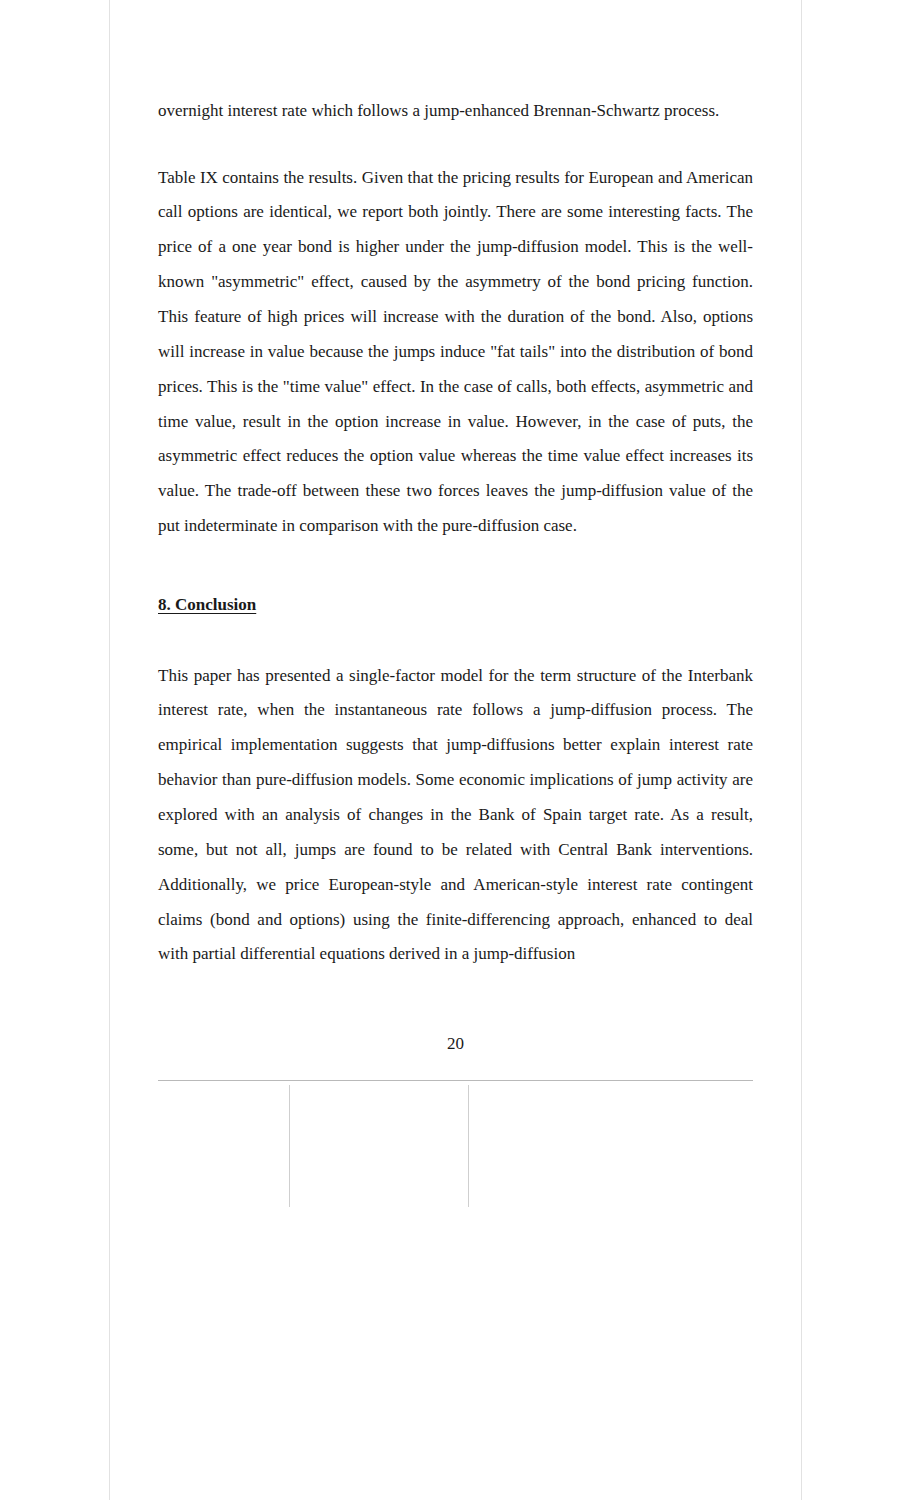overnight interest rate which follows a jump-enhanced Brennan-Schwartz process.
Table IX contains the results. Given that the pricing results for European and American call options are identical, we report both jointly. There are some interesting facts. The price of a one year bond is higher under the jump-diffusion model. This is the well-known "asymmetric" effect, caused by the asymmetry of the bond pricing function. This feature of high prices will increase with the duration of the bond. Also, options will increase in value because the jumps induce "fat tails" into the distribution of bond prices. This is the "time value" effect. In the case of calls, both effects, asymmetric and time value, result in the option increase in value. However, in the case of puts, the asymmetric effect reduces the option value whereas the time value effect increases its value. The trade-off between these two forces leaves the jump-diffusion value of the put indeterminate in comparison with the pure-diffusion case.
8. Conclusion
This paper has presented a single-factor model for the term structure of the Interbank interest rate, when the instantaneous rate follows a jump-diffusion process. The empirical implementation suggests that jump-diffusions better explain interest rate behavior than pure-diffusion models. Some economic implications of jump activity are explored with an analysis of changes in the Bank of Spain target rate. As a result, some, but not all, jumps are found to be related with Central Bank interventions. Additionally, we price European-style and American-style interest rate contingent claims (bond and options) using the finite-differencing approach, enhanced to deal with partial differential equations derived in a jump-diffusion
20